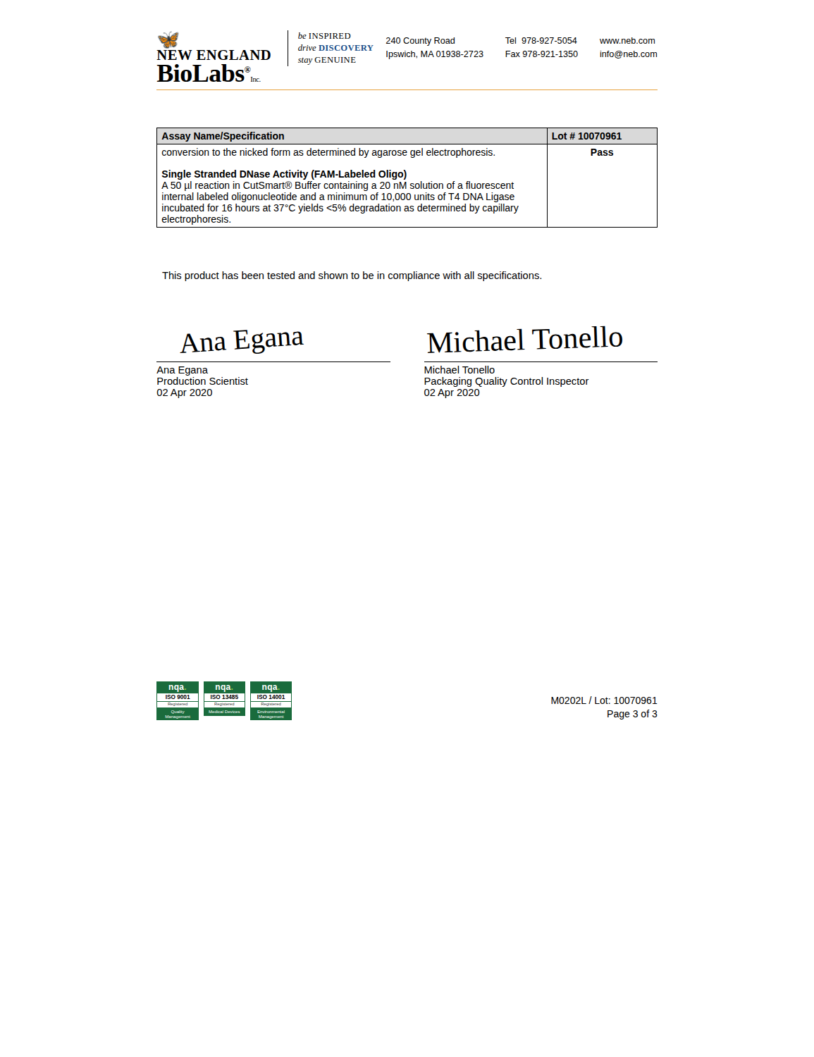🦋
NEW ENGLAND BioLabs®Inc.
be INSPIRED
drive DISCOVERY
stay GENUINE
240 County Road
Ipswich, MA 01938-2723
Tel 978-927-5054
Fax 978-921-1350
www.neb.com
info@neb.com
| Assay Name/Specification | Lot # 10070961 |
| --- | --- |
| conversion to the nicked form as determined by agarose gel electrophoresis. Single Stranded DNase Activity (FAM-Labeled Oligo) A 50 µl reaction in CutSmart® Buffer containing a 20 nM solution of a fluorescent internal labeled oligonucleotide and a minimum of 10,000 units of T4 DNA Ligase incubated for 16 hours at 37°C yields <5% degradation as determined by capillary electrophoresis. | Pass |
This product has been tested and shown to be in compliance with all specifications.
Ana Egana
Ana Egana
Production Scientist
02 Apr 2020
Michael Tonello
Michael Tonello
Packaging Quality Control Inspector
02 Apr 2020
nqa.
ISO 9001
Registered
Quality
Management
nqa.
ISO 13485
Registered
Medical Devices
nqa.
ISO 14001
Registered
Environmental
Management
M0202L / Lot: 10070961
Page 3 of 3